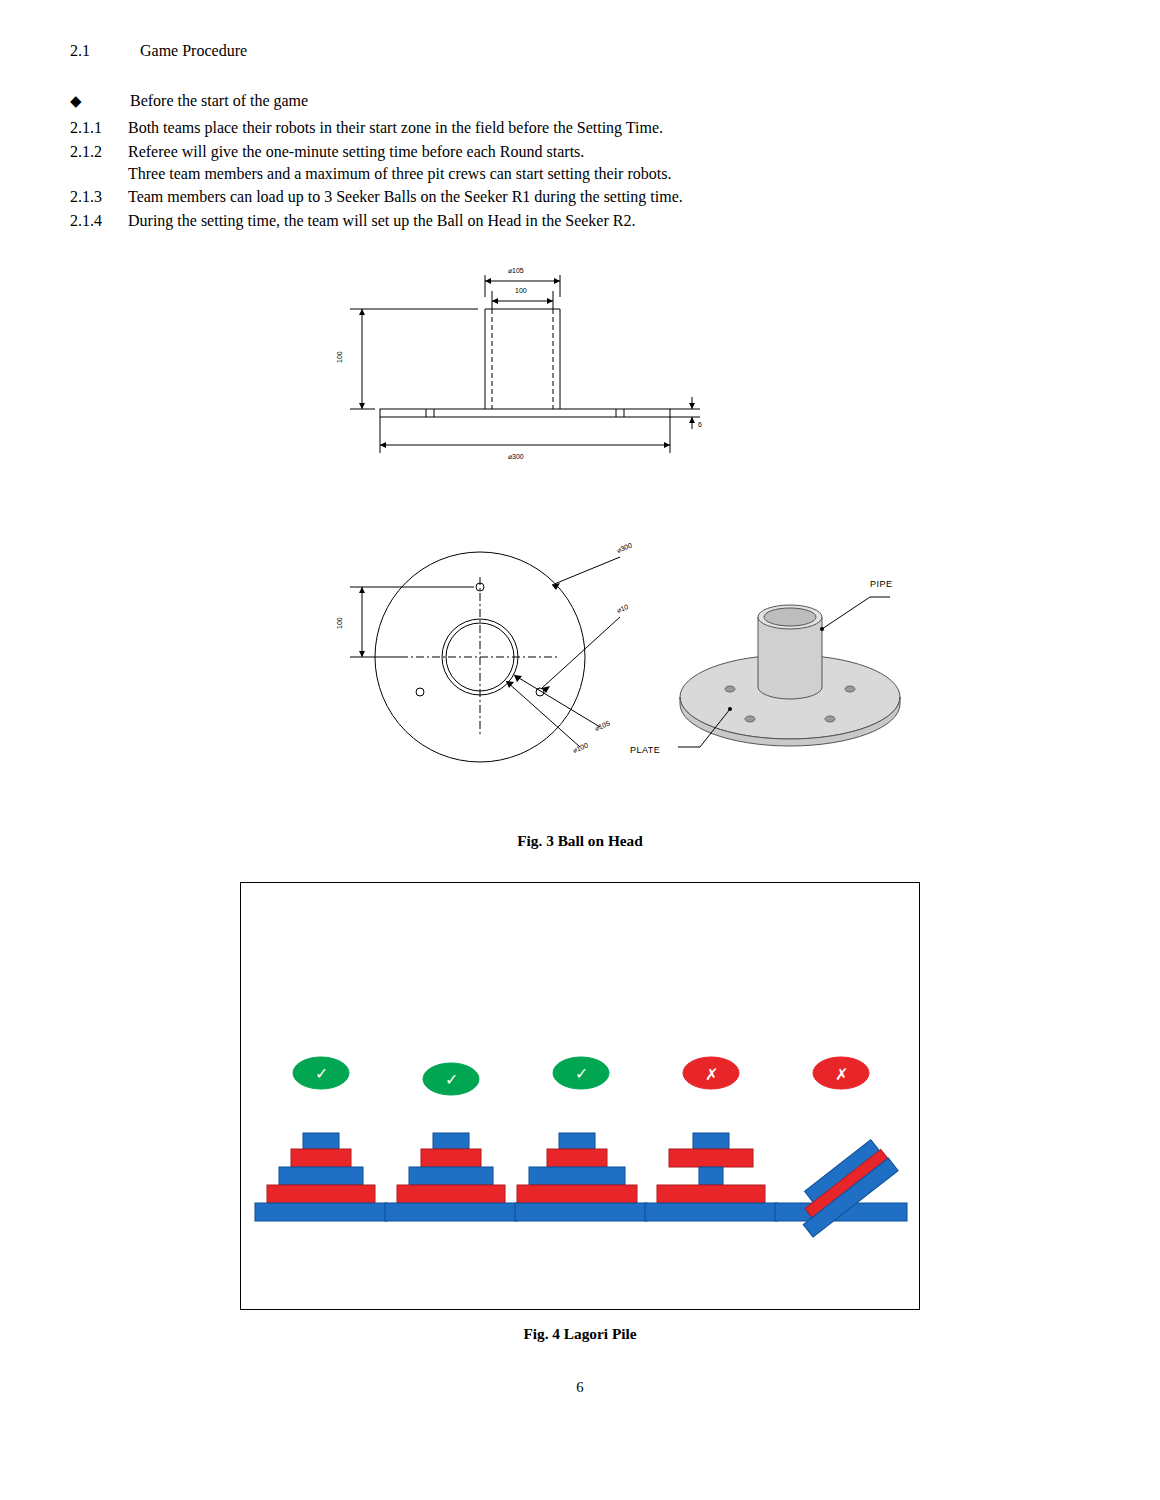2.1 Game Procedure
◆ Before the start of the game
2.1.1 Both teams place their robots in their start zone in the field before the Setting Time.
2.1.2 Referee will give the one-minute setting time before each Round starts. Three team members and a maximum of three pit crews can start setting their robots.
2.1.3 Team members can load up to 3 Seeker Balls on the Seeker R1 during the setting time.
2.1.4 During the setting time, the team will set up the Ball on Head in the Seeker R2.
⌀105 100 100 6 ⌀300 100 ⌀300 ⌀10 ⌀105 ⌀100 PIPE PLATE
Fig. 3 Ball on Head
✓ ✓ ✓ ✗ ✗
Fig. 4 Lagori Pile
6